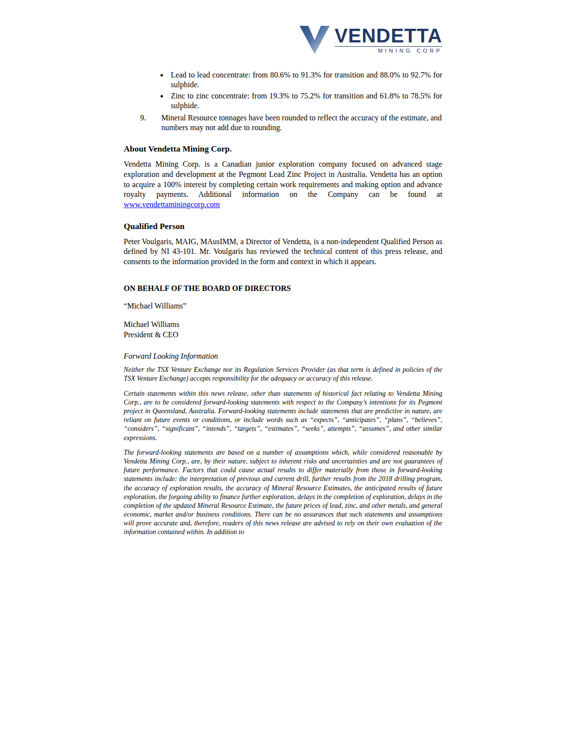VENDETTA
MINING CORP
Lead to lead concentrate: from 80.6% to 91.3% for transition and 88.0% to 92.7% for sulphide.
Zinc to zinc concentrate: from 19.3% to 75.2% for transition and 61.8% to 78.5% for sulphide.
9.
Mineral Resource tonnages have been rounded to reflect the accuracy of the estimate, and numbers may not add due to rounding.
About Vendetta Mining Corp.
Vendetta Mining Corp. is a Canadian junior exploration company focused on advanced stage exploration and development at the Pegmont Lead Zinc Project in Australia. Vendetta has an option to acquire a 100% interest by completing certain work requirements and making option and advance royalty payments. Additional information on the Company can be found at www.vendettaminingcorp.com
Qualified Person
Peter Voulgaris, MAIG, MAusIMM, a Director of Vendetta, is a non-independent Qualified Person as defined by NI 43-101. Mr. Voulgaris has reviewed the technical content of this press release, and consents to the information provided in the form and context in which it appears.
ON BEHALF OF THE BOARD OF DIRECTORS
“Michael Williams”
Michael Williams
President & CEO
Forward Looking Information
Neither the TSX Venture Exchange nor its Regulation Services Provider (as that term is defined in policies of the TSX Venture Exchange) accepts responsibility for the adequacy or accuracy of this release.
Certain statements within this news release, other than statements of historical fact relating to Vendetta Mining Corp., are to be considered forward-looking statements with respect to the Company’s intentions for its Pegmont project in Queensland, Australia. Forward-looking statements include statements that are predictive in nature, are reliant on future events or conditions, or include words such as “expects”, “anticipates”, “plans”, “believes”, “considers”, “significant”, “intends”, “targets”, “estimates”, “seeks”, attempts”, “assumes”, and other similar expressions.
The forward-looking statements are based on a number of assumptions which, while considered reasonable by Vendetta Mining Corp., are, by their nature, subject to inherent risks and uncertainties and are not guarantees of future performance. Factors that could cause actual results to differ materially from those in forward-looking statements include: the interpretation of previous and current drill, further results from the 2018 drilling program, the accuracy of exploration results, the accuracy of Mineral Resource Estimates, the anticipated results of future exploration, the forgoing ability to finance further exploration, delays in the completion of exploration, delays in the completion of the updated Mineral Resource Estimate, the future prices of lead, zinc, and other metals, and general economic, market and/or business conditions. There can be no assurances that such statements and assumptions will prove accurate and, therefore, readers of this news release are advised to rely on their own evaluation of the information contained within. In addition to